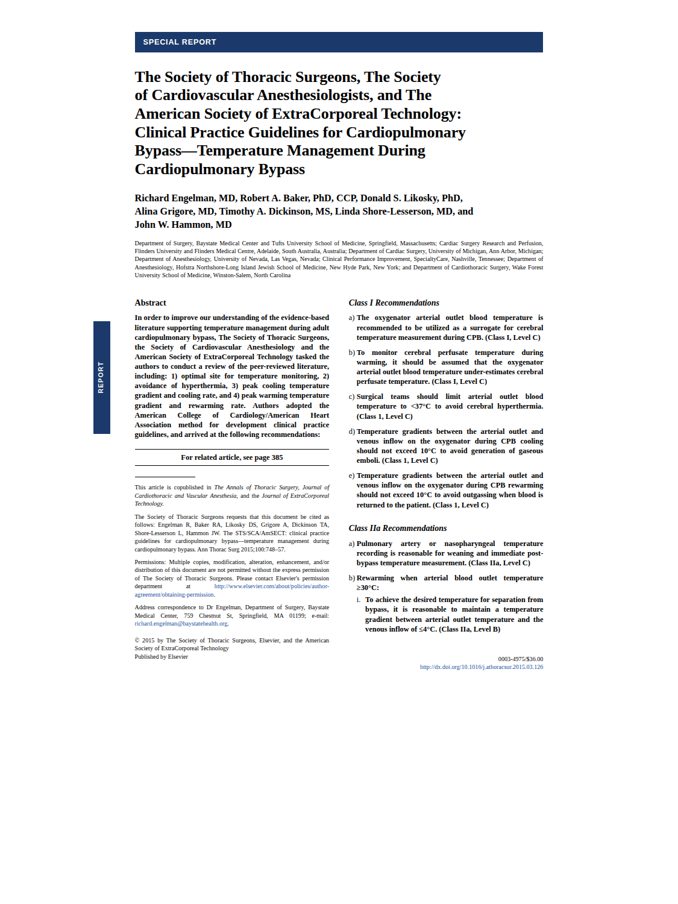SPECIAL REPORT
The Society of Thoracic Surgeons, The Society
of Cardiovascular Anesthesiologists, and The
American Society of ExtraCorporeal Technology:
Clinical Practice Guidelines for Cardiopulmonary
Bypass—Temperature Management During
Cardiopulmonary Bypass
Richard Engelman, MD, Robert A. Baker, PhD, CCP, Donald S. Likosky, PhD,
Alina Grigore, MD, Timothy A. Dickinson, MS, Linda Shore-Lesserson, MD, and
John W. Hammon, MD
Department of Surgery, Baystate Medical Center and Tufts University School of Medicine, Springfield, Massachusetts; Cardiac Surgery Research and Perfusion, Flinders University and Flinders Medical Centre, Adelaide, South Australia, Australia; Department of Cardiac Surgery, University of Michigan, Ann Arbor, Michigan; Department of Anesthesiology, University of Nevada, Las Vegas, Nevada; Clinical Performance Improvement, SpecialtyCare, Nashville, Tennessee; Department of Anesthesiology, Hofstra Northshore-Long Island Jewish School of Medicine, New Hyde Park, New York; and Department of Cardiothoracic Surgery, Wake Forest University School of Medicine, Winston-Salem, North Carolina
Abstract
In order to improve our understanding of the evidence-based literature supporting temperature management during adult cardiopulmonary bypass, The Society of Thoracic Surgeons, the Society of Cardiovascular Anesthesiology and the American Society of ExtraCorporeal Technology tasked the authors to conduct a review of the peer-reviewed literature, including: 1) optimal site for temperature monitoring, 2) avoidance of hyperthermia, 3) peak cooling temperature gradient and cooling rate, and 4) peak warming temperature gradient and rewarming rate. Authors adopted the American College of Cardiology/American Heart Association method for development clinical practice guidelines, and arrived at the following recommendations:
For related article, see page 385
This article is copublished in The Annals of Thoracic Surgery, Journal of Cardiothoracic and Vascular Anesthesia, and the Journal of ExtraCorporeal Technology.
The Society of Thoracic Surgeons requests that this document be cited as follows: Engelman R, Baker RA, Likosky DS, Grigore A, Dickinson TA, Shore-Lesserson L, Hammon JW. The STS/SCA/AmSECT: clinical practice guidelines for cardiopulmonary bypass—temperature management during cardiopulmonary bypass. Ann Thorac Surg 2015;100:748–57.
Permissions: Multiple copies, modification, alteration, enhancement, and/or distribution of this document are not permitted without the express permission of The Society of Thoracic Surgeons. Please contact Elsevier's permission department at http://www.elsevier.com/about/policies/author-agreement/obtaining-permission.
Address correspondence to Dr Engelman, Department of Surgery, Baystate Medical Center, 759 Chestnut St, Springfield, MA 01199; e-mail: richard.engelman@baystatehealth.org.
© 2015 by The Society of Thoracic Surgeons, Elsevier, and the American Society of ExtraCorporeal Technology
Published by Elsevier
Class I Recommendations
The oxygenator arterial outlet blood temperature is recommended to be utilized as a surrogate for cerebral temperature measurement during CPB. (Class I, Level C)
To monitor cerebral perfusate temperature during warming, it should be assumed that the oxygenator arterial outlet blood temperature under-estimates cerebral perfusate temperature. (Class I, Level C)
Surgical teams should limit arterial outlet blood temperature to <37°C to avoid cerebral hyperthermia. (Class 1, Level C)
Temperature gradients between the arterial outlet and venous inflow on the oxygenator during CPB cooling should not exceed 10°C to avoid generation of gaseous emboli. (Class 1, Level C)
Temperature gradients between the arterial outlet and venous inflow on the oxygenator during CPB rewarming should not exceed 10°C to avoid outgassing when blood is returned to the patient. (Class 1, Level C)
Class IIa Recommendations
Pulmonary artery or nasopharyngeal temperature recording is reasonable for weaning and immediate post-bypass temperature measurement. (Class IIa, Level C)
Rewarming when arterial blood outlet temperature ≥30°C:
To achieve the desired temperature for separation from bypass, it is reasonable to maintain a temperature gradient between arterial outlet temperature and the venous inflow of ≤4°C. (Class IIa, Level B)
REPORT
0003-4975/$36.00
http://dx.doi.org/10.1016/j.athoracsur.2015.03.126